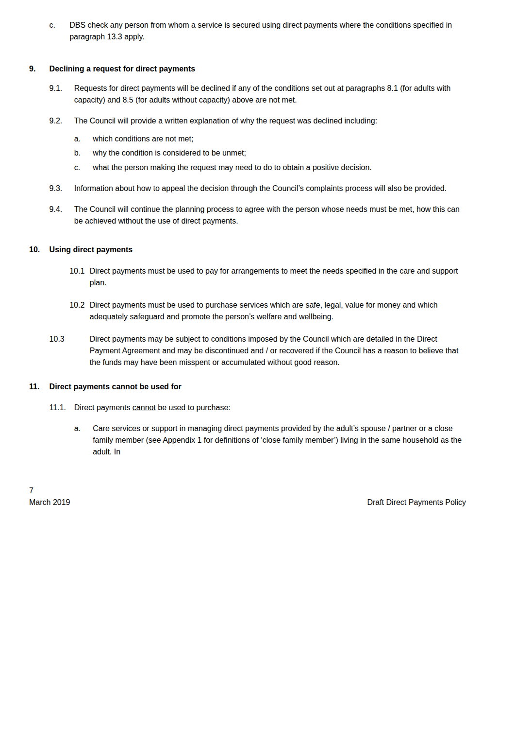c. DBS check any person from whom a service is secured using direct payments where the conditions specified in paragraph 13.3 apply.
9. Declining a request for direct payments
9.1. Requests for direct payments will be declined if any of the conditions set out at paragraphs 8.1 (for adults with capacity) and 8.5 (for adults without capacity) above are not met.
9.2. The Council will provide a written explanation of why the request was declined including:
a. which conditions are not met;
b. why the condition is considered to be unmet;
c. what the person making the request may need to do to obtain a positive decision.
9.3. Information about how to appeal the decision through the Council’s complaints process will also be provided.
9.4. The Council will continue the planning process to agree with the person whose needs must be met, how this can be achieved without the use of direct payments.
10. Using direct payments
10.1 Direct payments must be used to pay for arrangements to meet the needs specified in the care and support plan.
10.2 Direct payments must be used to purchase services which are safe, legal, value for money and which adequately safeguard and promote the person’s welfare and wellbeing.
10.3 Direct payments may be subject to conditions imposed by the Council which are detailed in the Direct Payment Agreement and may be discontinued and / or recovered if the Council has a reason to believe that the funds may have been misspent or accumulated without good reason.
11. Direct payments cannot be used for
11.1. Direct payments cannot be used to purchase:
a. Care services or support in managing direct payments provided by the adult’s spouse / partner or a close family member (see Appendix 1 for definitions of ‘close family member’) living in the same household as the adult. In
7
March 2019
Draft Direct Payments Policy